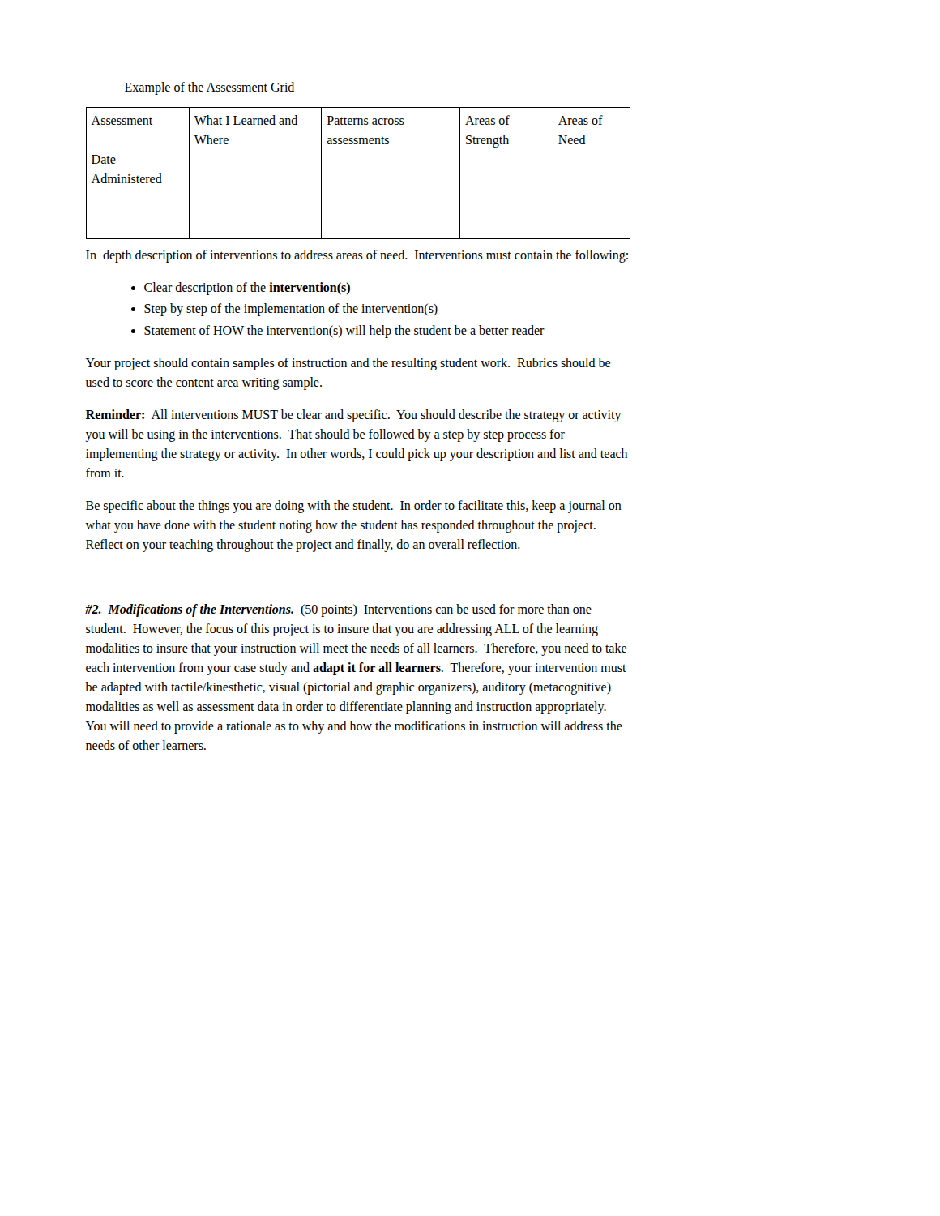Example of the Assessment Grid
| Assessment Date Administered | What I Learned and Where | Patterns across assessments | Areas of Strength | Areas of Need |
In depth description of interventions to address areas of need. Interventions must contain the following:
Clear description of the intervention(s)
Step by step of the implementation of the intervention(s)
Statement of HOW the intervention(s) will help the student be a better reader
Your project should contain samples of instruction and the resulting student work. Rubrics should be used to score the content area writing sample.
Reminder: All interventions MUST be clear and specific. You should describe the strategy or activity you will be using in the interventions. That should be followed by a step by step process for implementing the strategy or activity. In other words, I could pick up your description and list and teach from it.
Be specific about the things you are doing with the student. In order to facilitate this, keep a journal on what you have done with the student noting how the student has responded throughout the project. Reflect on your teaching throughout the project and finally, do an overall reflection.
#2. Modifications of the Interventions. (50 points) Interventions can be used for more than one student. However, the focus of this project is to insure that you are addressing ALL of the learning modalities to insure that your instruction will meet the needs of all learners. Therefore, you need to take each intervention from your case study and adapt it for all learners. Therefore, your intervention must be adapted with tactile/kinesthetic, visual (pictorial and graphic organizers), auditory (metacognitive) modalities as well as assessment data in order to differentiate planning and instruction appropriately. You will need to provide a rationale as to why and how the modifications in instruction will address the needs of other learners.